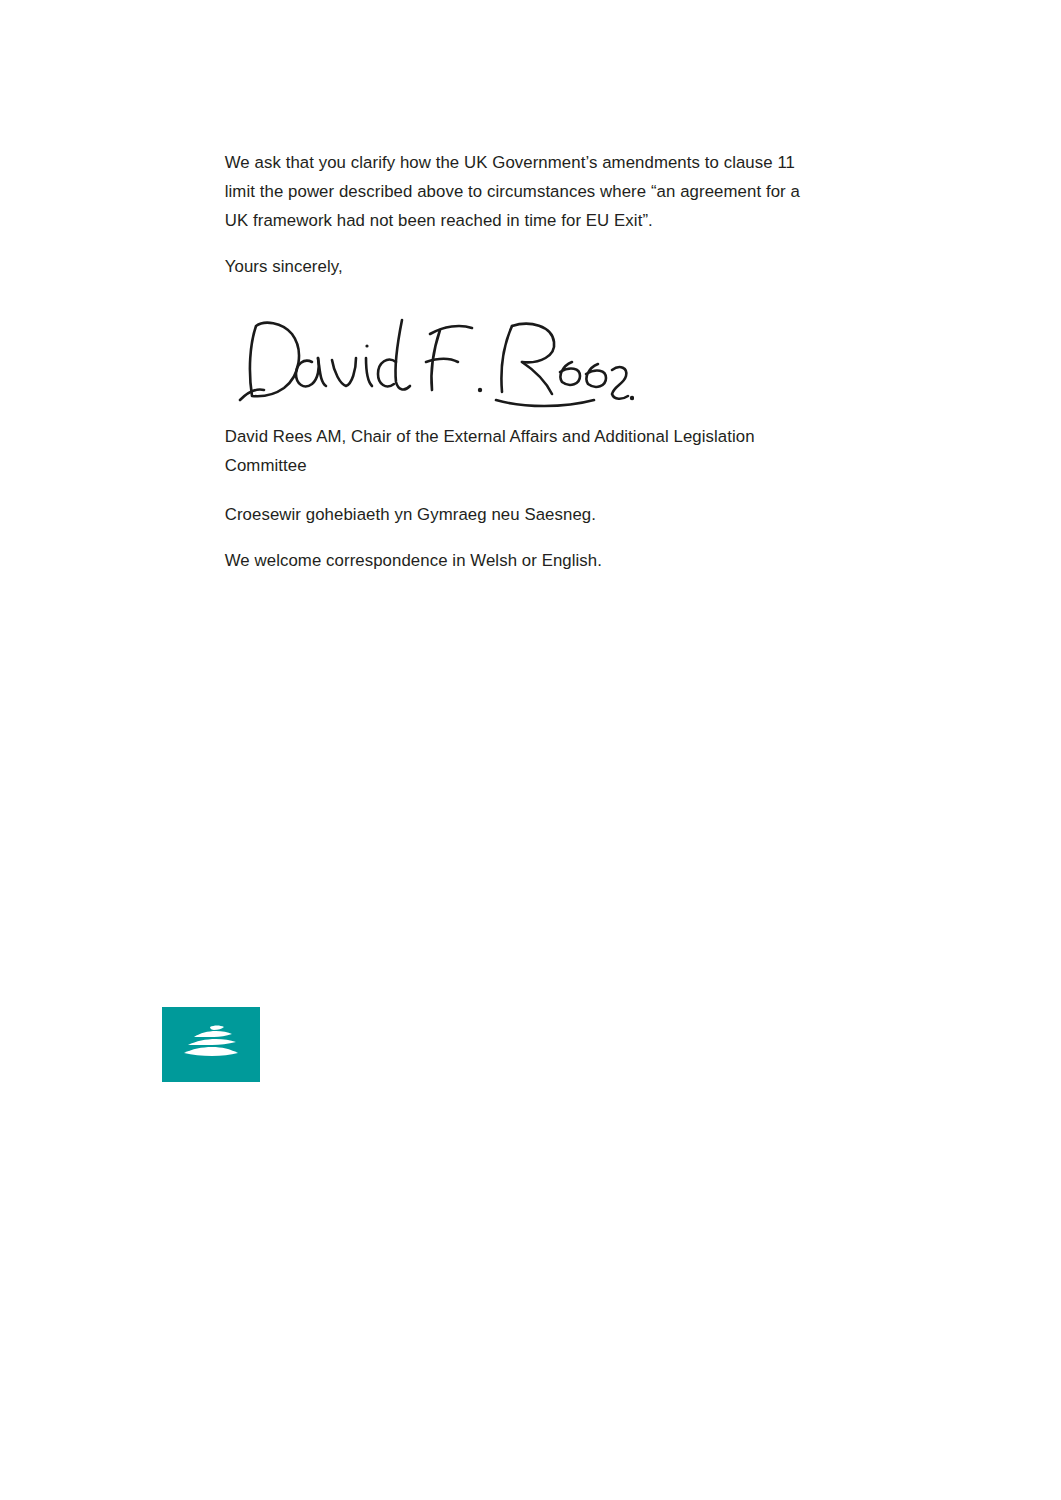We ask that you clarify how the UK Government’s amendments to clause 11 limit the power described above to circumstances where “an agreement for a UK framework had not been reached in time for EU Exit”.
Yours sincerely,
David F. Rees signature
David Rees AM, Chair of the External Affairs and Additional Legislation Committee
Croesewir gohebiaeth yn Gymraeg neu Saesneg.
We welcome correspondence in Welsh or English.
Assembly dragon emblem